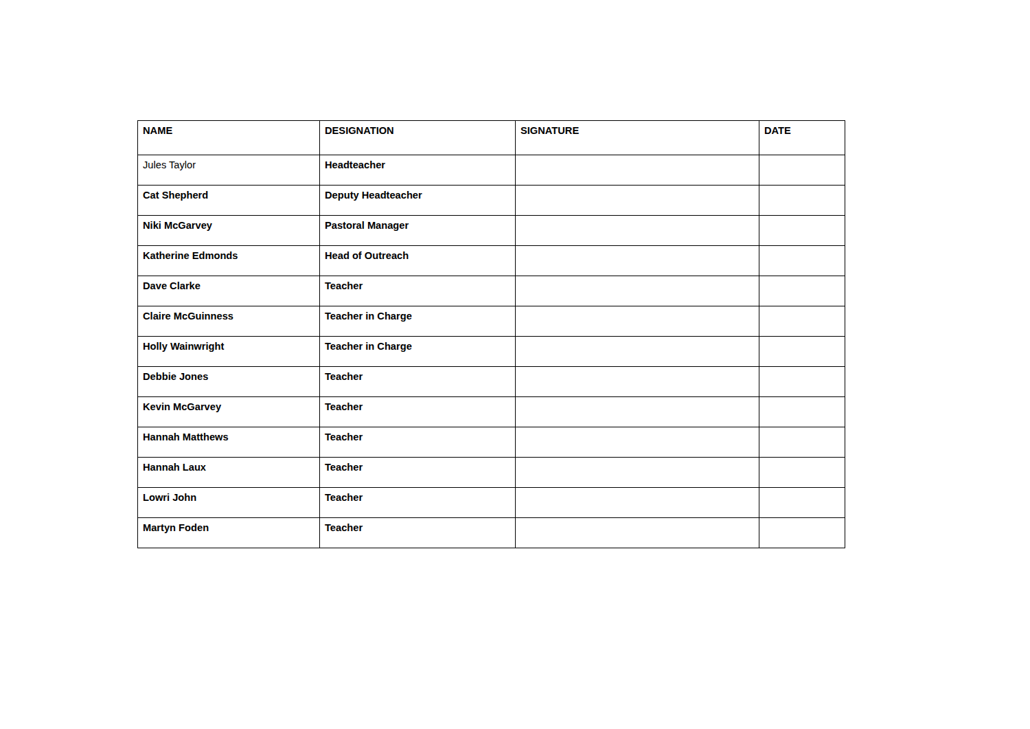| NAME | DESIGNATION | SIGNATURE | DATE |
| --- | --- | --- | --- |
| Jules Taylor | Headteacher | | |
| Cat Shepherd | Deputy Headteacher | | |
| Niki McGarvey | Pastoral Manager | | |
| Katherine Edmonds | Head of Outreach | | |
| Dave Clarke | Teacher | | |
| Claire McGuinness | Teacher in Charge | | |
| Holly Wainwright | Teacher in Charge | | |
| Debbie Jones | Teacher | | |
| Kevin McGarvey | Teacher | | |
| Hannah Matthews | Teacher | | |
| Hannah Laux | Teacher | | |
| Lowri John | Teacher | | |
| Martyn Foden | Teacher | | |